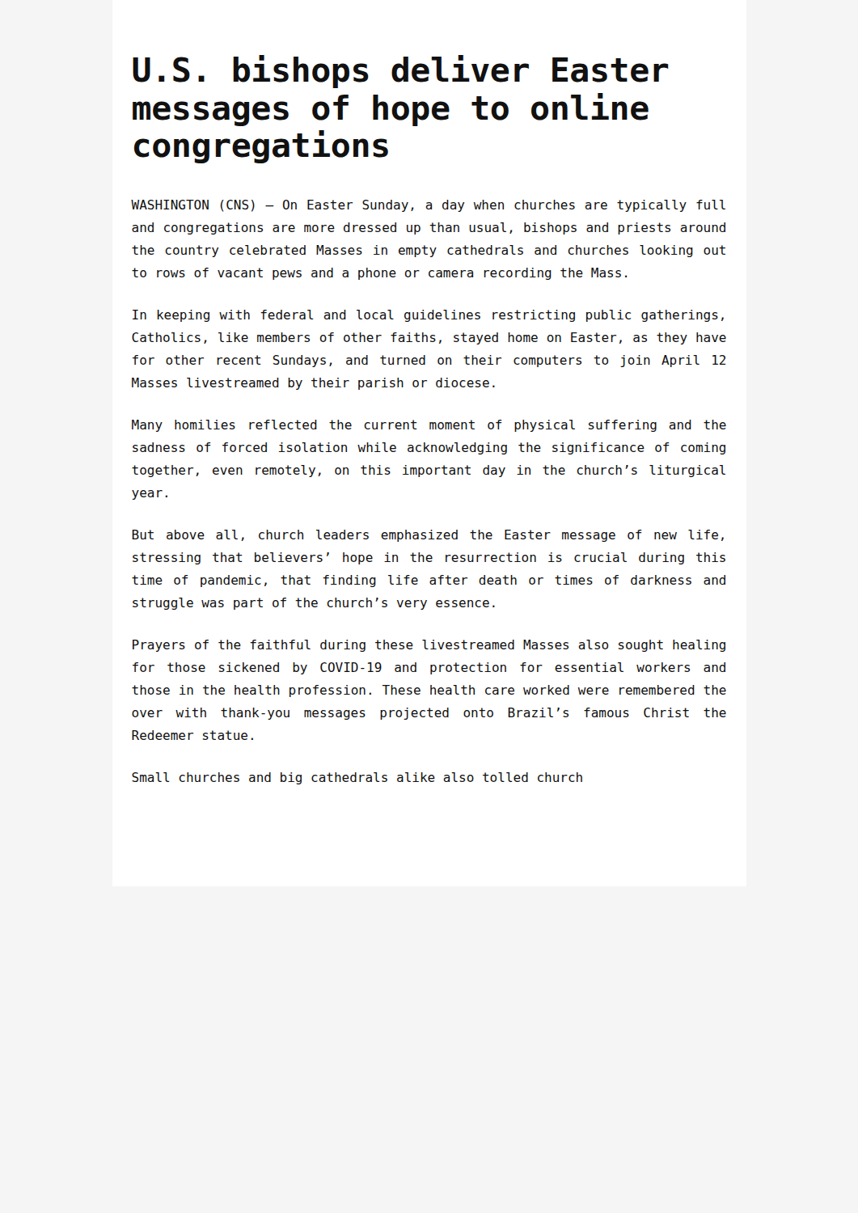U.S. bishops deliver Easter messages of hope to online congregations
WASHINGTON (CNS) — On Easter Sunday, a day when churches are typically full and congregations are more dressed up than usual, bishops and priests around the country celebrated Masses in empty cathedrals and churches looking out to rows of vacant pews and a phone or camera recording the Mass.
In keeping with federal and local guidelines restricting public gatherings, Catholics, like members of other faiths, stayed home on Easter, as they have for other recent Sundays, and turned on their computers to join April 12 Masses livestreamed by their parish or diocese.
Many homilies reflected the current moment of physical suffering and the sadness of forced isolation while acknowledging the significance of coming together, even remotely, on this important day in the church’s liturgical year.
But above all, church leaders emphasized the Easter message of new life, stressing that believers’ hope in the resurrection is crucial during this time of pandemic, that finding life after death or times of darkness and struggle was part of the church’s very essence.
Prayers of the faithful during these livestreamed Masses also sought healing for those sickened by COVID-19 and protection for essential workers and those in the health profession. These health care worked were remembered the over with thank-you messages projected onto Brazil’s famous Christ the Redeemer statue.
Small churches and big cathedrals alike also tolled church